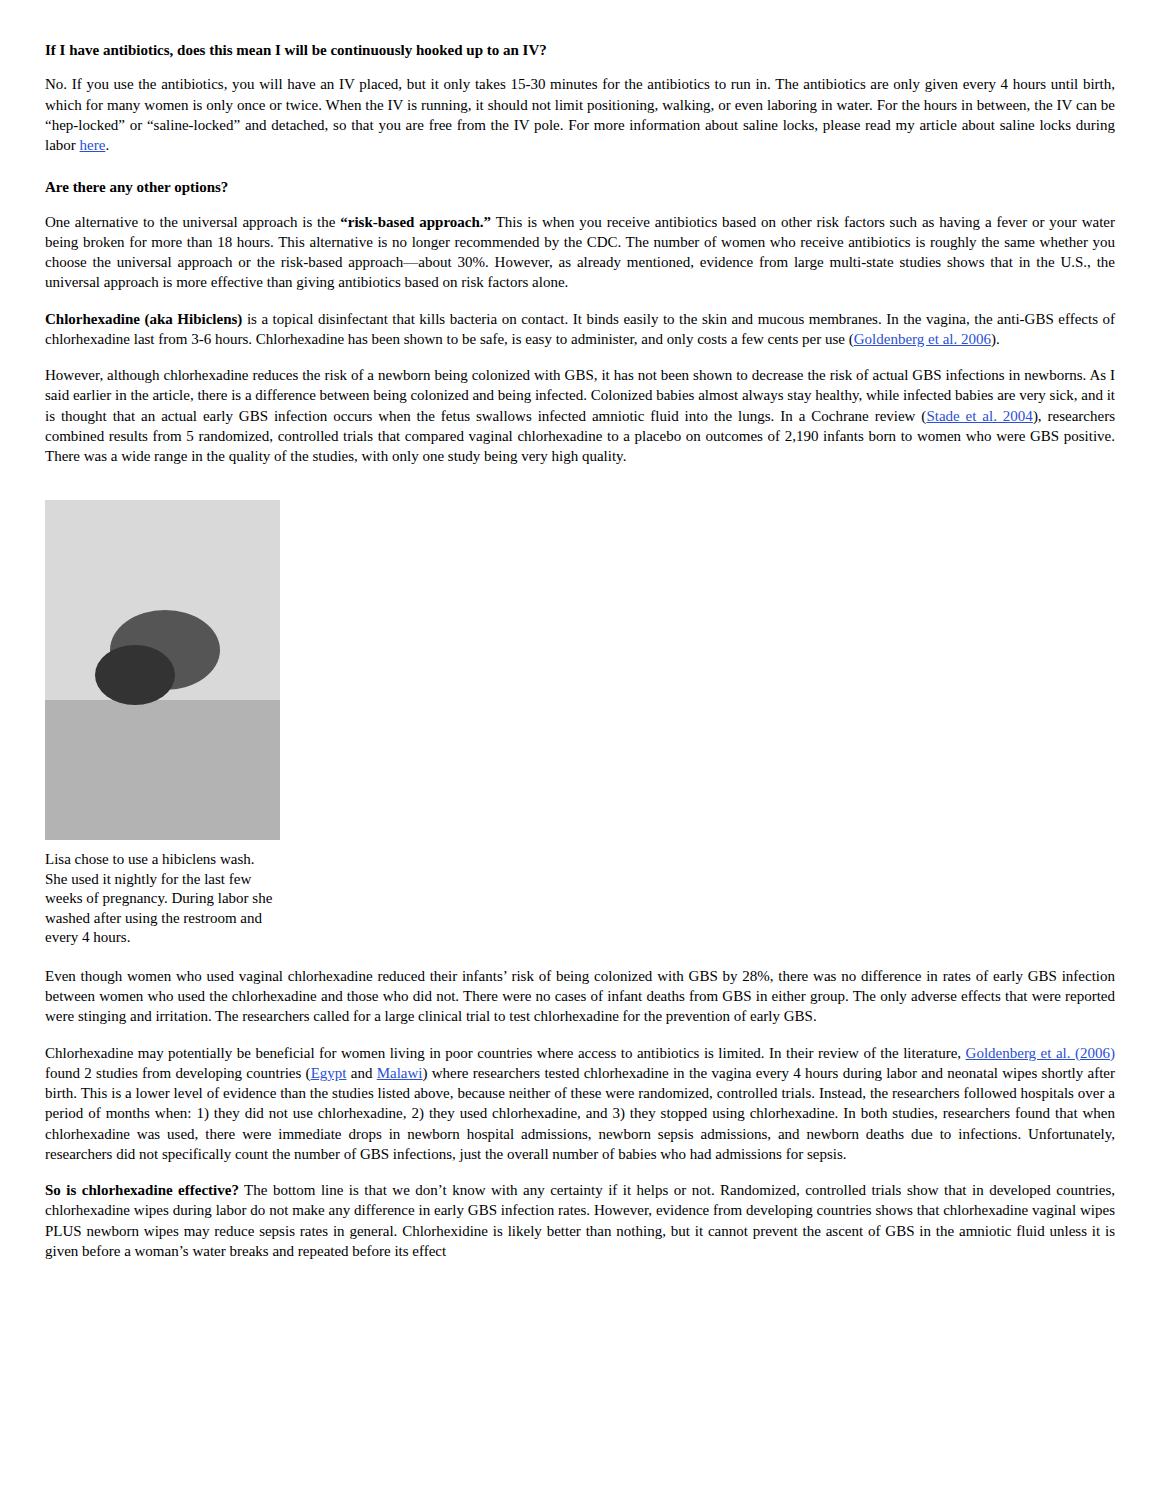If I have antibiotics, does this mean I will be continuously hooked up to an IV?
No. If you use the antibiotics, you will have an IV placed, but it only takes 15-30 minutes for the antibiotics to run in. The antibiotics are only given every 4 hours until birth, which for many women is only once or twice. When the IV is running, it should not limit positioning, walking, or even laboring in water. For the hours in between, the IV can be “hep-locked” or “saline-locked” and detached, so that you are free from the IV pole. For more information about saline locks, please read my article about saline locks during labor here.
Are there any other options?
One alternative to the universal approach is the “risk-based approach.” This is when you receive antibiotics based on other risk factors such as having a fever or your water being broken for more than 18 hours. This alternative is no longer recommended by the CDC. The number of women who receive antibiotics is roughly the same whether you choose the universal approach or the risk-based approach—about 30%. However, as already mentioned, evidence from large multi-state studies shows that in the U.S., the universal approach is more effective than giving antibiotics based on risk factors alone.
Chlorhexadine (aka Hibiclens) is a topical disinfectant that kills bacteria on contact. It binds easily to the skin and mucous membranes. In the vagina, the anti-GBS effects of chlorhexadine last from 3-6 hours. Chlorhexadine has been shown to be safe, is easy to administer, and only costs a few cents per use (Goldenberg et al. 2006).
However, although chlorhexadine reduces the risk of a newborn being colonized with GBS, it has not been shown to decrease the risk of actual GBS infections in newborns. As I said earlier in the article, there is a difference between being colonized and being infected. Colonized babies almost always stay healthy, while infected babies are very sick, and it is thought that an actual early GBS infection occurs when the fetus swallows infected amniotic fluid into the lungs. In a Cochrane review (Stade et al. 2004), researchers combined results from 5 randomized, controlled trials that compared vaginal chlorhexadine to a placebo on outcomes of 2,190 infants born to women who were GBS positive. There was a wide range in the quality of the studies, with only one study being very high quality.
Lisa chose to use a hibiclens wash. She used it nightly for the last few weeks of pregnancy. During labor she washed after using the restroom and every 4 hours.
Even though women who used vaginal chlorhexadine reduced their infants’ risk of being colonized with GBS by 28%, there was no difference in rates of early GBS infection between women who used the chlorhexadine and those who did not. There were no cases of infant deaths from GBS in either group. The only adverse effects that were reported were stinging and irritation. The researchers called for a large clinical trial to test chlorhexadine for the prevention of early GBS.
Chlorhexadine may potentially be beneficial for women living in poor countries where access to antibiotics is limited. In their review of the literature, Goldenberg et al. (2006) found 2 studies from developing countries (Egypt and Malawi) where researchers tested chlorhexadine in the vagina every 4 hours during labor and neonatal wipes shortly after birth. This is a lower level of evidence than the studies listed above, because neither of these were randomized, controlled trials. Instead, the researchers followed hospitals over a period of months when: 1) they did not use chlorhexadine, 2) they used chlorhexadine, and 3) they stopped using chlorhexadine. In both studies, researchers found that when chlorhexadine was used, there were immediate drops in newborn hospital admissions, newborn sepsis admissions, and newborn deaths due to infections. Unfortunately, researchers did not specifically count the number of GBS infections, just the overall number of babies who had admissions for sepsis.
So is chlorhexadine effective? The bottom line is that we don’t know with any certainty if it helps or not. Randomized, controlled trials show that in developed countries, chlorhexadine wipes during labor do not make any difference in early GBS infection rates. However, evidence from developing countries shows that chlorhexadine vaginal wipes PLUS newborn wipes may reduce sepsis rates in general. Chlorhexidine is likely better than nothing, but it cannot prevent the ascent of GBS in the amniotic fluid unless it is given before a woman’s water breaks and repeated before its effect